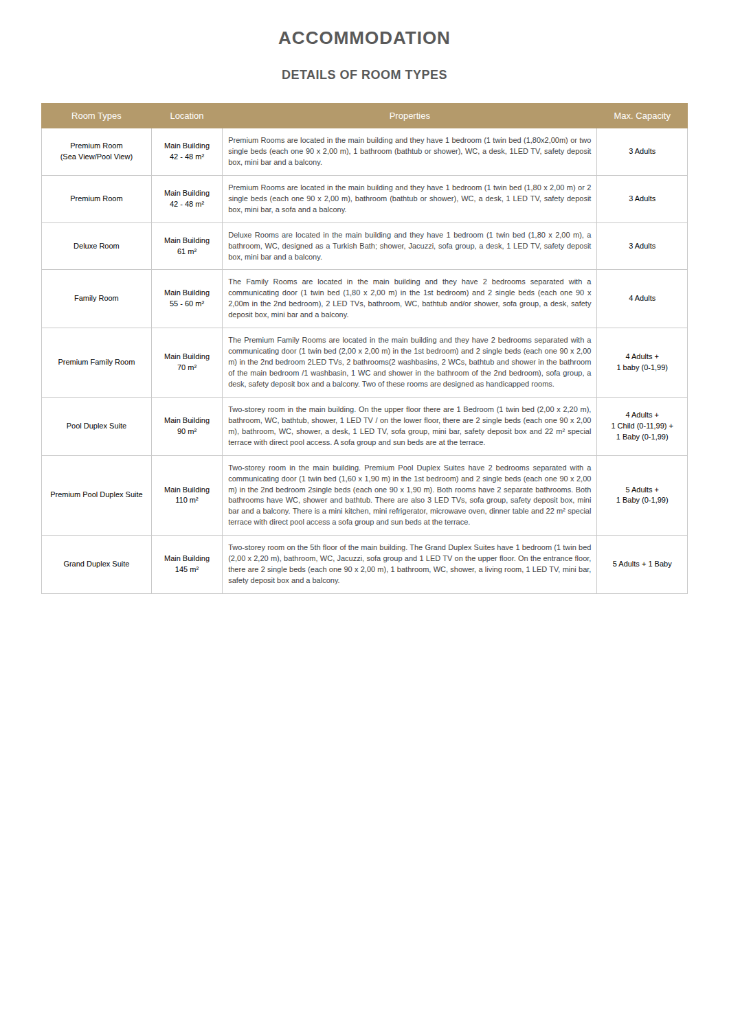ACCOMMODATION
DETAILS OF ROOM TYPES
| Room Types | Location | Properties | Max. Capacity |
| --- | --- | --- | --- |
| Premium Room (Sea View/Pool View) | Main Building 42 - 48 m² | Premium Rooms are located in the main building and they have 1 bedroom (1 twin bed (1,80x2,00m) or two single beds (each one 90 x 2,00 m), 1 bathroom (bathtub or shower), WC, a desk, 1LED TV, safety deposit box, mini bar and a balcony. | 3 Adults |
| Premium Room | Main Building 42 - 48 m² | Premium Rooms are located in the main building and they have 1 bedroom (1 twin bed (1,80 x 2,00 m) or 2 single beds (each one 90 x 2,00 m), bathroom (bathtub or shower), WC, a desk, 1 LED TV, safety deposit box, mini bar, a sofa and a balcony. | 3 Adults |
| Deluxe Room | Main Building 61 m² | Deluxe Rooms are located in the main building and they have 1 bedroom (1 twin bed (1,80 x 2,00 m), a bathroom, WC, designed as a Turkish Bath; shower, Jacuzzi, sofa group, a desk, 1 LED TV, safety deposit box, mini bar and a balcony. | 3 Adults |
| Family Room | Main Building 55 - 60 m² | The Family Rooms are located in the main building and they have 2 bedrooms separated with a communicating door (1 twin bed (1,80 x 2,00 m) in the 1st bedroom) and 2 single beds (each one 90 x 2,00m in the 2nd bedroom), 2 LED TVs, bathroom, WC, bathtub and/or shower, sofa group, a desk, safety deposit box, mini bar and a balcony. | 4 Adults |
| Premium Family Room | Main Building 70 m² | The Premium Family Rooms are located in the main building and they have 2 bedrooms separated with a communicating door (1 twin bed (2,00 x 2,00 m) in the 1st bedroom) and 2 single beds (each one 90 x 2,00 m) in the 2nd bedroom 2LED TVs, 2 bathrooms(2 washbasins, 2 WCs, bathtub and shower in the bathroom of the main bedroom /1 washbasin, 1 WC and shower in the bathroom of the 2nd bedroom), sofa group, a desk, safety deposit box and a balcony. Two of these rooms are designed as handicapped rooms. | 4 Adults + 1 baby (0-1,99) |
| Pool Duplex Suite | Main Building 90 m² | Two-storey room in the main building. On the upper floor there are 1 Bedroom (1 twin bed (2,00 x 2,20 m), bathroom, WC, bathtub, shower, 1 LED TV / on the lower floor, there are 2 single beds (each one 90 x 2,00 m), bathroom, WC, shower, a desk, 1 LED TV, sofa group, mini bar, safety deposit box and 22 m² special terrace with direct pool access. A sofa group and sun beds are at the terrace. | 4 Adults + 1 Child (0-11,99) + 1 Baby (0-1,99) |
| Premium Pool Duplex Suite | Main Building 110 m² | Two-storey room in the main building. Premium Pool Duplex Suites have 2 bedrooms separated with a communicating door (1 twin bed (1,60 x 1,90 m) in the 1st bedroom) and 2 single beds (each one 90 x 2,00 m) in the 2nd bedroom 2single beds (each one 90 x 1,90 m). Both rooms have 2 separate bathrooms. Both bathrooms have WC, shower and bathtub. There are also 3 LED TVs, sofa group, safety deposit box, mini bar and a balcony. There is a mini kitchen, mini refrigerator, microwave oven, dinner table and 22 m² special terrace with direct pool access a sofa group and sun beds at the terrace. | 5 Adults + 1 Baby (0-1,99) |
| Grand Duplex Suite | Main Building 145 m² | Two-storey room on the 5th floor of the main building. The Grand Duplex Suites have 1 bedroom (1 twin bed (2,00 x 2,20 m), bathroom, WC, Jacuzzi, sofa group and 1 LED TV on the upper floor. On the entrance floor, there are 2 single beds (each one 90 x 2,00 m), 1 bathroom, WC, shower, a living room, 1 LED TV, mini bar, safety deposit box and a balcony. | 5 Adults + 1 Baby |